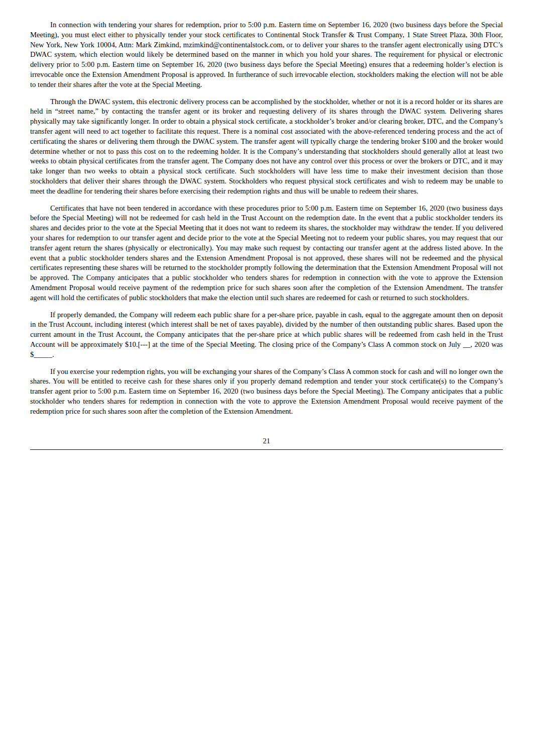In connection with tendering your shares for redemption, prior to 5:00 p.m. Eastern time on September 16, 2020 (two business days before the Special Meeting), you must elect either to physically tender your stock certificates to Continental Stock Transfer & Trust Company, 1 State Street Plaza, 30th Floor, New York, New York 10004, Attn: Mark Zimkind, mzimkind@continentalstock.com, or to deliver your shares to the transfer agent electronically using DTC’s DWAC system, which election would likely be determined based on the manner in which you hold your shares. The requirement for physical or electronic delivery prior to 5:00 p.m. Eastern time on September 16, 2020 (two business days before the Special Meeting) ensures that a redeeming holder’s election is irrevocable once the Extension Amendment Proposal is approved. In furtherance of such irrevocable election, stockholders making the election will not be able to tender their shares after the vote at the Special Meeting.
Through the DWAC system, this electronic delivery process can be accomplished by the stockholder, whether or not it is a record holder or its shares are held in “street name,” by contacting the transfer agent or its broker and requesting delivery of its shares through the DWAC system. Delivering shares physically may take significantly longer. In order to obtain a physical stock certificate, a stockholder’s broker and/or clearing broker, DTC, and the Company’s transfer agent will need to act together to facilitate this request. There is a nominal cost associated with the above-referenced tendering process and the act of certificating the shares or delivering them through the DWAC system. The transfer agent will typically charge the tendering broker $100 and the broker would determine whether or not to pass this cost on to the redeeming holder. It is the Company’s understanding that stockholders should generally allot at least two weeks to obtain physical certificates from the transfer agent. The Company does not have any control over this process or over the brokers or DTC, and it may take longer than two weeks to obtain a physical stock certificate. Such stockholders will have less time to make their investment decision than those stockholders that deliver their shares through the DWAC system. Stockholders who request physical stock certificates and wish to redeem may be unable to meet the deadline for tendering their shares before exercising their redemption rights and thus will be unable to redeem their shares.
Certificates that have not been tendered in accordance with these procedures prior to 5:00 p.m. Eastern time on September 16, 2020 (two business days before the Special Meeting) will not be redeemed for cash held in the Trust Account on the redemption date. In the event that a public stockholder tenders its shares and decides prior to the vote at the Special Meeting that it does not want to redeem its shares, the stockholder may withdraw the tender. If you delivered your shares for redemption to our transfer agent and decide prior to the vote at the Special Meeting not to redeem your public shares, you may request that our transfer agent return the shares (physically or electronically). You may make such request by contacting our transfer agent at the address listed above. In the event that a public stockholder tenders shares and the Extension Amendment Proposal is not approved, these shares will not be redeemed and the physical certificates representing these shares will be returned to the stockholder promptly following the determination that the Extension Amendment Proposal will not be approved. The Company anticipates that a public stockholder who tenders shares for redemption in connection with the vote to approve the Extension Amendment Proposal would receive payment of the redemption price for such shares soon after the completion of the Extension Amendment. The transfer agent will hold the certificates of public stockholders that make the election until such shares are redeemed for cash or returned to such stockholders.
If properly demanded, the Company will redeem each public share for a per-share price, payable in cash, equal to the aggregate amount then on deposit in the Trust Account, including interest (which interest shall be net of taxes payable), divided by the number of then outstanding public shares. Based upon the current amount in the Trust Account, the Company anticipates that the per-share price at which public shares will be redeemed from cash held in the Trust Account will be approximately $10.[---] at the time of the Special Meeting. The closing price of the Company’s Class A common stock on July __, 2020 was $_____.
If you exercise your redemption rights, you will be exchanging your shares of the Company’s Class A common stock for cash and will no longer own the shares. You will be entitled to receive cash for these shares only if you properly demand redemption and tender your stock certificate(s) to the Company’s transfer agent prior to 5:00 p.m. Eastern time on September 16, 2020 (two business days before the Special Meeting). The Company anticipates that a public stockholder who tenders shares for redemption in connection with the vote to approve the Extension Amendment Proposal would receive payment of the redemption price for such shares soon after the completion of the Extension Amendment.
21